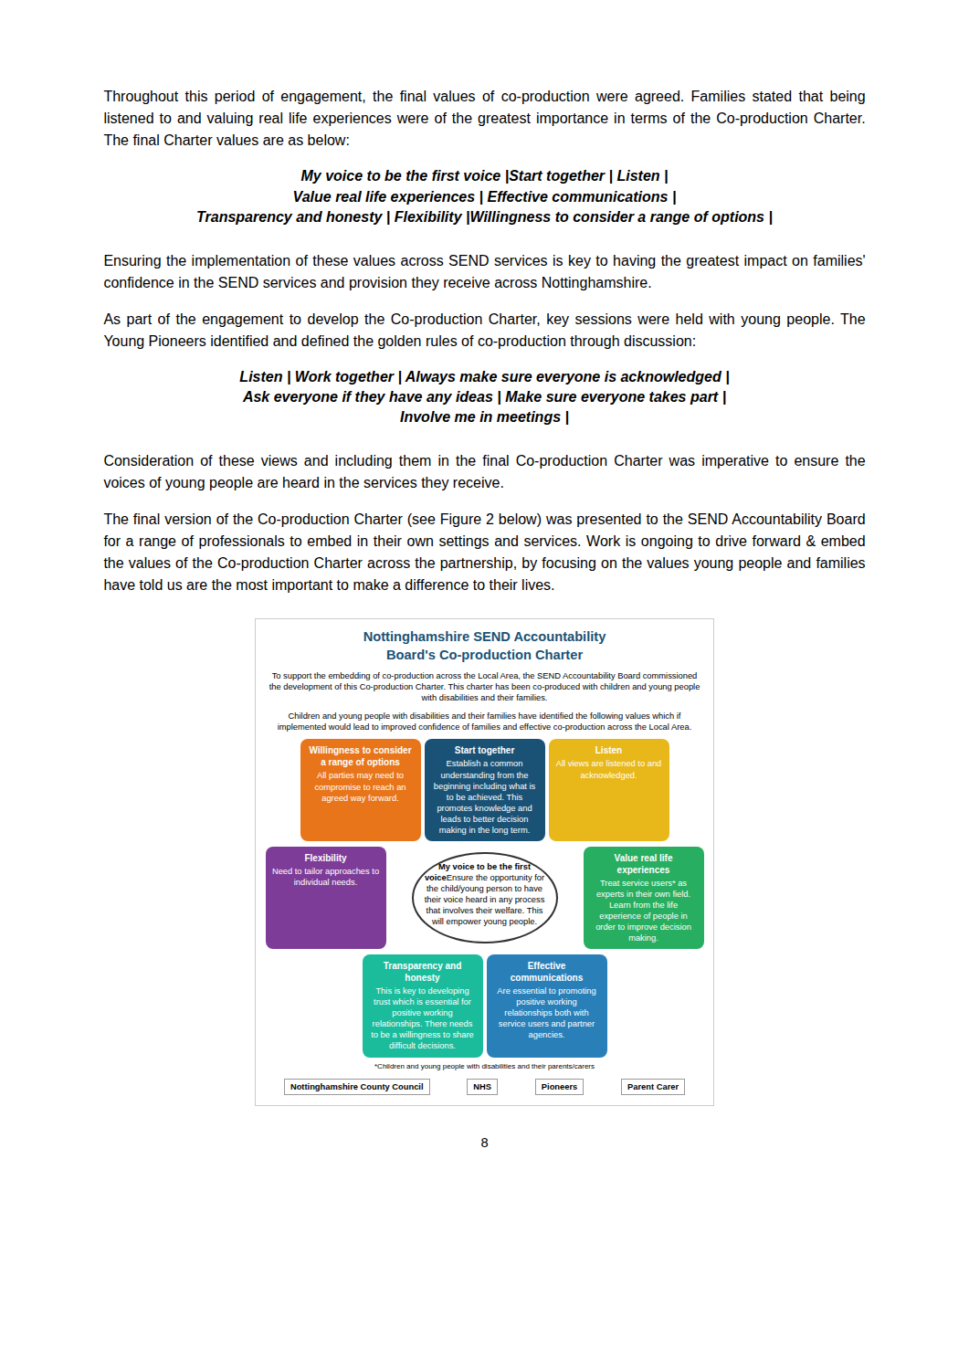Throughout this period of engagement, the final values of co-production were agreed. Families stated that being listened to and valuing real life experiences were of the greatest importance in terms of the Co-production Charter. The final Charter values are as below:
My voice to be the first voice |Start together | Listen |
Value real life experiences | Effective communications |
Transparency and honesty | Flexibility |Willingness to consider a range of options |
Ensuring the implementation of these values across SEND services is key to having the greatest impact on families' confidence in the SEND services and provision they receive across Nottinghamshire.
As part of the engagement to develop the Co-production Charter, key sessions were held with young people. The Young Pioneers identified and defined the golden rules of co-production through discussion:
Listen | Work together | Always make sure everyone is acknowledged |
Ask everyone if they have any ideas | Make sure everyone takes part |
Involve me in meetings |
Consideration of these views and including them in the final Co-production Charter was imperative to ensure the voices of young people are heard in the services they receive.
The final version of the Co-production Charter (see Figure 2 below) was presented to the SEND Accountability Board for a range of professionals to embed in their own settings and services. Work is ongoing to drive forward & embed the values of the Co-production Charter across the partnership, by focusing on the values young people and families have told us are the most important to make a difference to their lives.
Nottinghamshire SEND Accountability
Board's Co-production Charter
To support the embedding of co-production across the Local Area, the SEND Accountability Board commissioned the development of this Co-production Charter. This charter has been co-produced with children and young people with disabilities and their families.
Children and young people with disabilities and their families have identified the following values which if implemented would lead to improved confidence of families and effective co-production across the Local Area.
Willingness to consider a range of options All parties may need to compromise to reach an agreed way forward.
Start together Establish a common understanding from the beginning including what is to be achieved. This promotes knowledge and leads to better decision making in the long term.
Listen All views are listened to and acknowledged.
Flexibility Need to tailor approaches to individual needs.
My voice to be the first voice Ensure the opportunity for the child/young person to have their voice heard in any process that involves their welfare. This will empower young people.
Value real life experiences Treat service users* as experts in their own field. Learn from the life experience of people in order to improve decision making.
Transparency and honesty This is key to developing trust which is essential for positive working relationships. There needs to be a willingness to share difficult decisions.
Effective communications Are essential to promoting positive working relationships both with service users and partner agencies.
*Children and young people with disabilities and their parents/carers
Nottinghamshire County Council NHS Pioneers Parent Carer
8